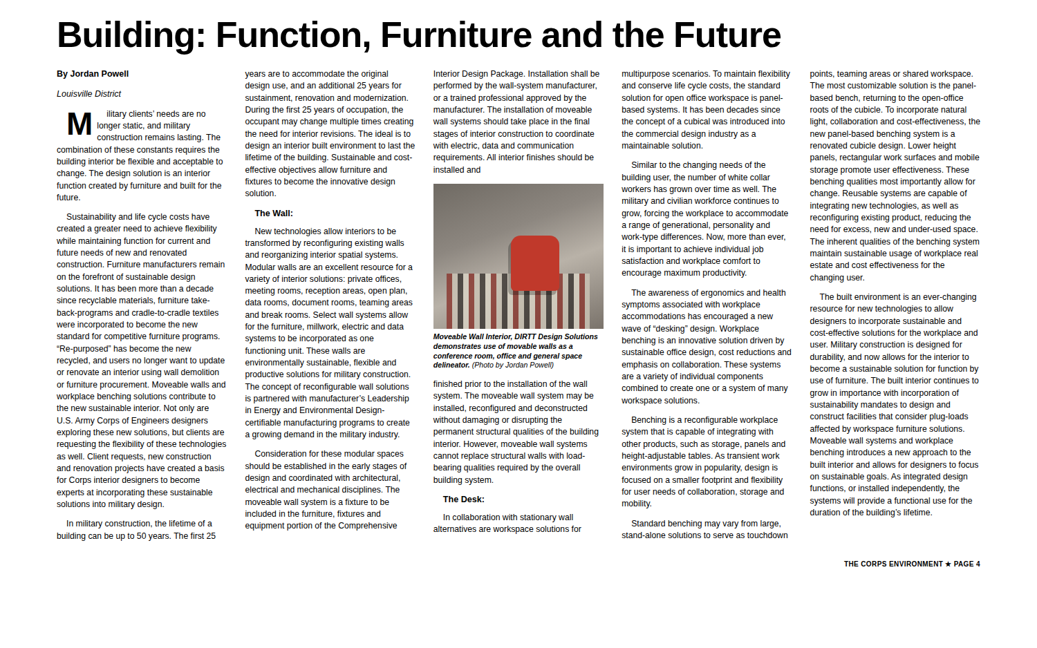Building: Function, Furniture and the Future
By Jordan Powell
Louisville District
Military clients’ needs are no longer static, and military construction remains lasting. The combination of these constants requires the building interior be flexible and acceptable to change. The design solution is an interior function created by furniture and built for the future.
Sustainability and life cycle costs have created a greater need to achieve flexibility while maintaining function for current and future needs of new and renovated construction. Furniture manufacturers remain on the forefront of sustainable design solutions. It has been more than a decade since recyclable materials, furniture take-back-programs and cradle-to-cradle textiles were incorporated to become the new standard for competitive furniture programs. “Re-purposed” has become the new recycled, and users no longer want to update or renovate an interior using wall demolition or furniture procurement. Moveable walls and workplace benching solutions contribute to the new sustainable interior. Not only are U.S. Army Corps of Engineers designers exploring these new solutions, but clients are requesting the flexibility of these technologies as well. Client requests, new construction and renovation projects have created a basis for Corps interior designers to become experts at incorporating these sustainable solutions into military design.
In military construction, the lifetime of a building can be up to 50 years. The first 25 years are to accommodate the original design use, and an additional 25 years for sustainment, renovation and modernization. During the first 25 years of occupation, the occupant may change multiple times creating the need for interior revisions. The ideal is to design an interior built environment to last the lifetime of the building. Sustainable and cost-effective objectives allow furniture and fixtures to become the innovative design solution.
The Wall:
New technologies allow interiors to be transformed by reconfiguring existing walls and reorganizing interior spatial systems. Modular walls are an excellent resource for a variety of interior solutions: private offices, meeting rooms, reception areas, open plan, data rooms, document rooms, teaming areas and break rooms. Select wall systems allow for the furniture, millwork, electric and data systems to be incorporated as one functioning unit. These walls are environmentally sustainable, flexible and productive solutions for military construction. The concept of reconfigurable wall solutions is partnered with manufacturer’s Leadership in Energy and Environmental Design-certifiable manufacturing programs to create a growing demand in the military industry.
Consideration for these modular spaces should be established in the early stages of design and coordinated with architectural, electrical and mechanical disciplines. The moveable wall system is a fixture to be included in the furniture, fixtures and equipment portion of the Comprehensive Interior Design Package. Installation shall be performed by the wall-system manufacturer, or a trained professional approved by the manufacturer. The installation of moveable wall systems should take place in the final stages of interior construction to coordinate with electric, data and communication requirements. All interior finishes should be installed and
Moveable Wall Interior, DIRTT Design Solutions demonstrates use of movable walls as a conference room, office and general space delineator. (Photo by Jordan Powell)
finished prior to the installation of the wall system. The moveable wall system may be installed, reconfigured and deconstructed without damaging or disrupting the permanent structural qualities of the building interior. However, moveable wall systems cannot replace structural walls with load-bearing qualities required by the overall building system.
The Desk:
In collaboration with stationary wall alternatives are workspace solutions for multipurpose scenarios. To maintain flexibility and conserve life cycle costs, the standard solution for open office workspace is panel-based systems. It has been decades since the concept of a cubical was introduced into the commercial design industry as a maintainable solution.
Similar to the changing needs of the building user, the number of white collar workers has grown over time as well. The military and civilian workforce continues to grow, forcing the workplace to accommodate a range of generational, personality and work-type differences. Now, more than ever, it is important to achieve individual job satisfaction and workplace comfort to encourage maximum productivity.
The awareness of ergonomics and health symptoms associated with workplace accommodations has encouraged a new wave of “desking” design. Workplace benching is an innovative solution driven by sustainable office design, cost reductions and emphasis on collaboration. These systems are a variety of individual components combined to create one or a system of many workspace solutions.
Benching is a reconfigurable workplace system that is capable of integrating with other products, such as storage, panels and height-adjustable tables. As transient work environments grow in popularity, design is focused on a smaller footprint and flexibility for user needs of collaboration, storage and mobility.
Standard benching may vary from large, stand-alone solutions to serve as touchdown points, teaming areas or shared workspace. The most customizable solution is the panel-based bench, returning to the open-office roots of the cubicle. To incorporate natural light, collaboration and cost-effectiveness, the new panel-based benching system is a renovated cubicle design. Lower height panels, rectangular work surfaces and mobile storage promote user effectiveness. These benching qualities most importantly allow for change. Reusable systems are capable of integrating new technologies, as well as reconfiguring existing product, reducing the need for excess, new and under-used space. The inherent qualities of the benching system maintain sustainable usage of workplace real estate and cost effectiveness for the changing user.
The built environment is an ever-changing resource for new technologies to allow designers to incorporate sustainable and cost-effective solutions for the workplace and user. Military construction is designed for durability, and now allows for the interior to become a sustainable solution for function by use of furniture. The built interior continues to grow in importance with incorporation of sustainability mandates to design and construct facilities that consider plug-loads affected by workspace furniture solutions. Moveable wall systems and workplace benching introduces a new approach to the built interior and allows for designers to focus on sustainable goals. As integrated design functions, or installed independently, the systems will provide a functional use for the duration of the building’s lifetime.
THE CORPS ENVIRONMENT ★ PAGE 4